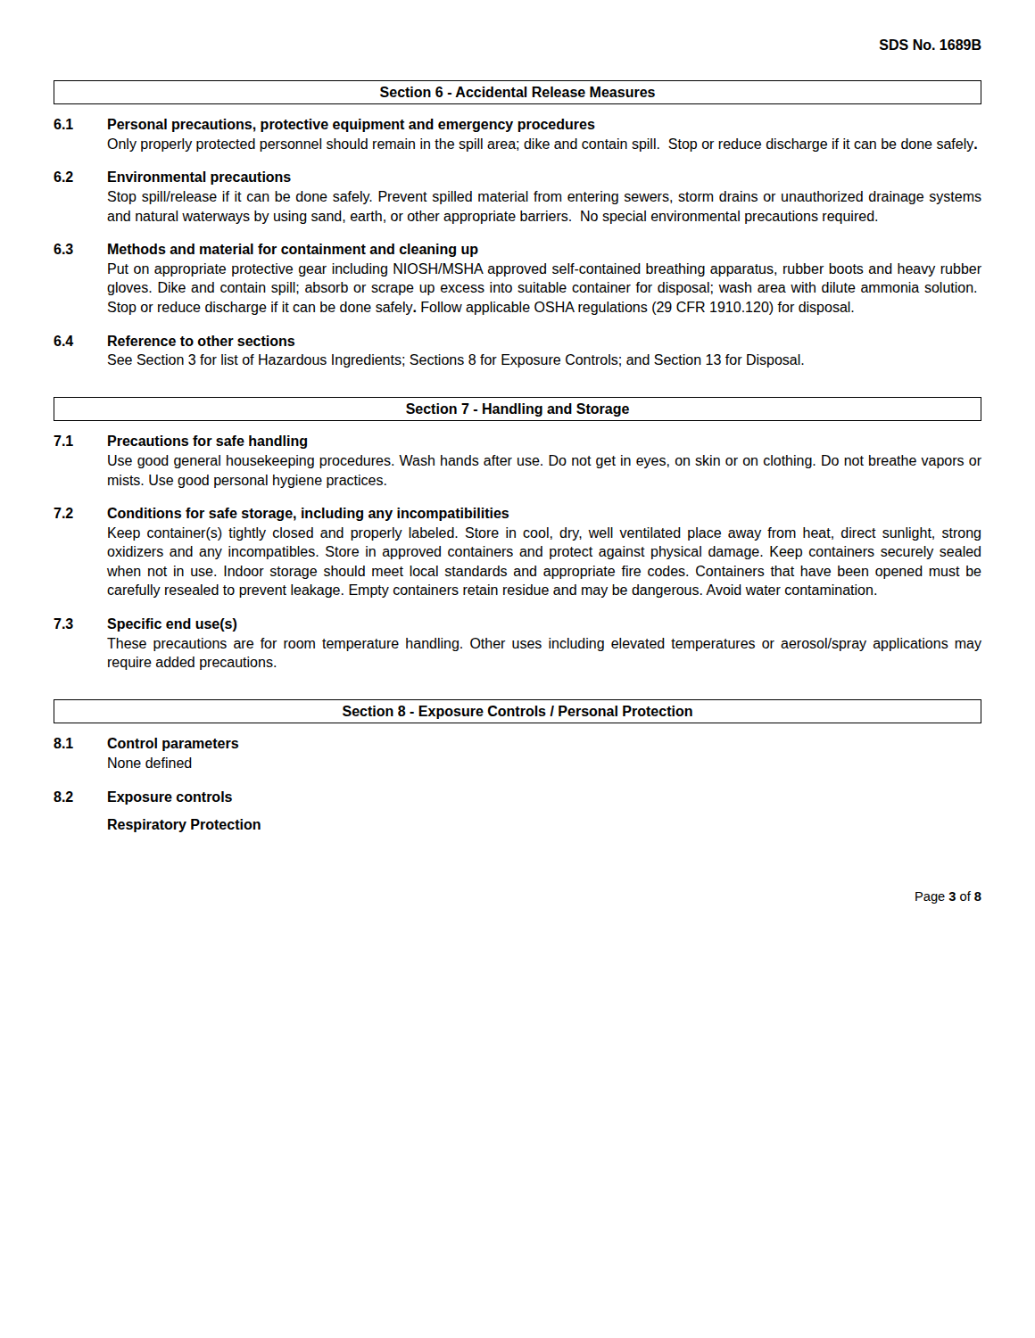SDS No. 1689B
Section 6 - Accidental Release Measures
6.1
Personal precautions, protective equipment and emergency procedures
Only properly protected personnel should remain in the spill area; dike and contain spill. Stop or reduce discharge if it can be done safely.
6.2
Environmental precautions
Stop spill/release if it can be done safely. Prevent spilled material from entering sewers, storm drains or unauthorized drainage systems and natural waterways by using sand, earth, or other appropriate barriers. No special environmental precautions required.
6.3
Methods and material for containment and cleaning up
Put on appropriate protective gear including NIOSH/MSHA approved self-contained breathing apparatus, rubber boots and heavy rubber gloves. Dike and contain spill; absorb or scrape up excess into suitable container for disposal; wash area with dilute ammonia solution. Stop or reduce discharge if it can be done safely. Follow applicable OSHA regulations (29 CFR 1910.120) for disposal.
6.4
Reference to other sections
See Section 3 for list of Hazardous Ingredients; Sections 8 for Exposure Controls; and Section 13 for Disposal.
Section 7 - Handling and Storage
7.1
Precautions for safe handling
Use good general housekeeping procedures. Wash hands after use. Do not get in eyes, on skin or on clothing. Do not breathe vapors or mists. Use good personal hygiene practices.
7.2
Conditions for safe storage, including any incompatibilities
Keep container(s) tightly closed and properly labeled. Store in cool, dry, well ventilated place away from heat, direct sunlight, strong oxidizers and any incompatibles. Store in approved containers and protect against physical damage. Keep containers securely sealed when not in use. Indoor storage should meet local standards and appropriate fire codes. Containers that have been opened must be carefully resealed to prevent leakage. Empty containers retain residue and may be dangerous. Avoid water contamination.
7.3
Specific end use(s)
These precautions are for room temperature handling. Other uses including elevated temperatures or aerosol/spray applications may require added precautions.
Section 8 - Exposure Controls / Personal Protection
8.1
Control parameters
None defined
8.2
Exposure controls
Respiratory Protection
Page 3 of 8